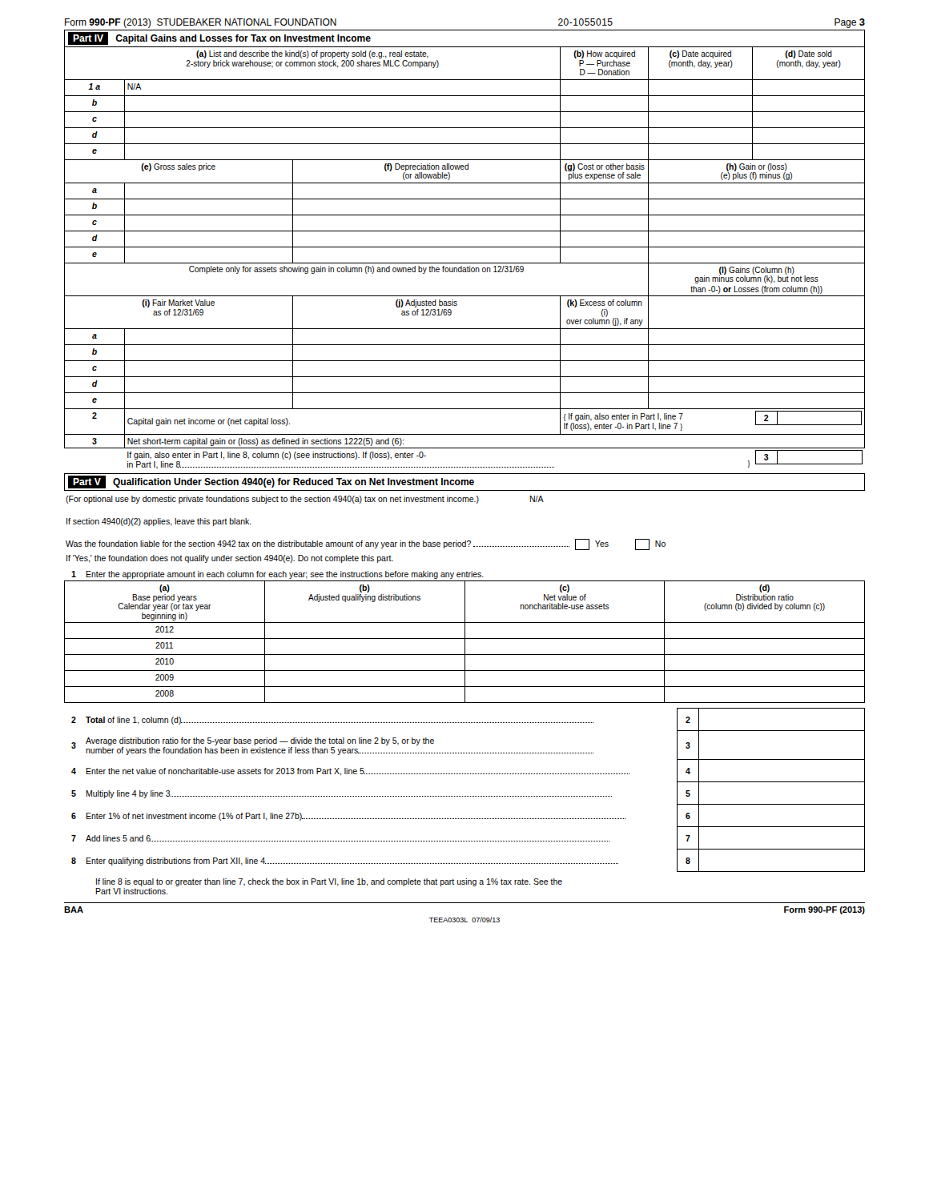Form 990-PF (2013) STUDEBAKER NATIONAL FOUNDATION
20-1055015
Page 3
| Part IV Capital Gains and Losses for Tax on Investment Income |
| (a) List and describe the kind(s) of property sold (e.g., real estate, 2-story brick warehouse; or common stock, 200 shares MLC Company) | (b) How acquired P — Purchase D — Donation | (c) Date acquired (month, day, year) | (d) Date sold (month, day, year) |
| 1 a | N/A | | | |
| b | | | | |
| c | | | | |
| d | | | | |
| e | | | | |
| (e) Gross sales price | (f) Depreciation allowed (or allowable) | (g) Cost or other basis plus expense of sale | (h) Gain or (loss) (e) plus (f) minus (g) |
| a | | | | |
| b | | | | |
| c | | | | |
| d | | | | |
| e | | | | |
| Complete only for assets showing gain in column (h) and owned by the foundation on 12/31/69 | (l) Gains (Column (h) gain minus column (k), but not less than -0-) or Losses (from column (h)) |
| (i) Fair Market Value as of 12/31/69 | (j) Adjusted basis as of 12/31/69 | (k) Excess of column (i) over column (j), if any | |
| a | | | | |
| b | | | | |
| c | | | | |
| d | | | | |
| e | | | | |
| 2 | Capital gain net income or (net capital loss). | { If gain, also enter in Part I, line 7 If (loss), enter -0- in Part I, line 7 } | / 2 / / |
| 3 | Net short-term capital gain or (loss) as defined in sections 1222(5) and (6): |
| | If gain, also enter in Part I, line 8, column (c) (see instructions). If (loss), enter -0- in Part I, line 8 } | / 3 / / |
| Part V Qualification Under Section 4940(e) for Reduced Tax on Net Investment Income |
| (For optional use by domestic private foundations subject to the section 4940(a) tax on net investment income.) N/A |
| If section 4940(d)(2) applies, leave this part blank. |
| Was the foundation liable for the section 4942 tax on the distributable amount of any year in the base period? Yes No |
| If 'Yes,' the foundation does not qualify under section 4940(e). Do not complete this part. |
| 1 | Enter the appropriate amount in each column for each year; see the instructions before making any entries. |
| (a) Base period years Calendar year (or tax year beginning in) | (b) Adjusted qualifying distributions | (c) Net value of noncharitable-use assets | (d) Distribution ratio (column (b) divided by column (c)) |
| 2012 | | | |
| 2011 | | | |
| 2010 | | | |
| 2009 | | | |
| 2008 | | | |
| 2 | Total of line 1, column (d) | 2 | |
| 3 | Average distribution ratio for the 5-year base period — divide the total on line 2 by 5, or by the number of years the foundation has been in existence if less than 5 years | 3 | |
| 4 | Enter the net value of noncharitable-use assets for 2013 from Part X, line 5 | 4 | |
| 5 | Multiply line 4 by line 3 | 5 | |
| 6 | Enter 1% of net investment income (1% of Part I, line 27b) | 6 | |
| 7 | Add lines 5 and 6 | 7 | |
| 8 | Enter qualifying distributions from Part XII, line 4 | 8 | |
| | If line 8 is equal to or greater than line 7, check the box in Part VI, line 1b, and complete that part using a 1% tax rate. See the Part VI instructions. |
BAA
Form 990-PF (2013)
TEEA0303L 07/09/13